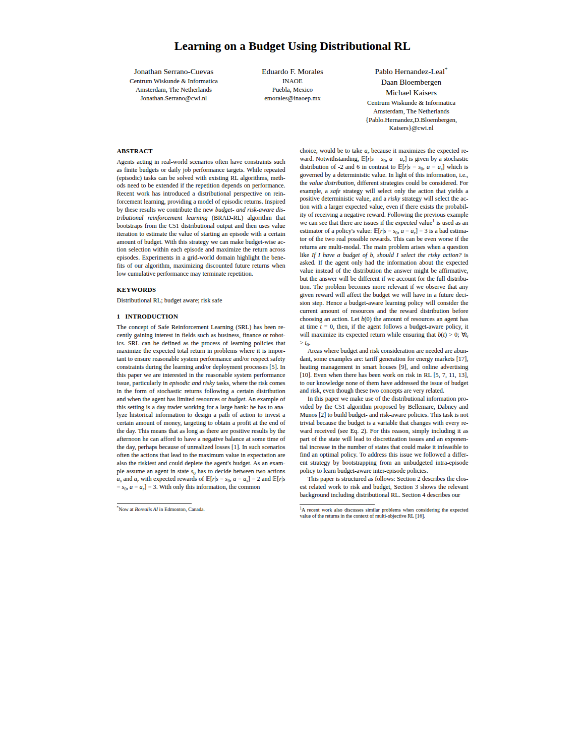Learning on a Budget Using Distributional RL
Jonathan Serrano-Cuevas
Centrum Wiskunde & Informatica
Amsterdam, The Netherlands
Jonathan.Serrano@cwi.nl
Eduardo F. Morales
INAOE
Puebla, Mexico
emorales@inaoep.mx
Pablo Hernandez-Leal*
Daan Bloembergen
Michael Kaisers
Centrum Wiskunde & Informatica
Amsterdam, The Netherlands
{Pablo.Hernandez,D.Bloembergen,
Kaisers}@cwi.nl
Abstract
Agents acting in real-world scenarios often have constraints such as finite budgets or daily job performance targets. While repeated (episodic) tasks can be solved with existing RL algorithms, methods need to be extended if the repetition depends on performance. Recent work has introduced a distributional perspective on reinforcement learning, providing a model of episodic returns. Inspired by these results we contribute the new budget- and risk-aware distributional reinforcement learning (BRAD-RL) algorithm that bootstraps from the C51 distributional output and then uses value iteration to estimate the value of starting an episode with a certain amount of budget. With this strategy we can make budget-wise action selection within each episode and maximize the return across episodes. Experiments in a grid-world domain highlight the benefits of our algorithm, maximizing discounted future returns when low cumulative performance may terminate repetition.
Keywords
Distributional RL; budget aware; risk safe
1 Introduction
The concept of Safe Reinforcement Learning (SRL) has been recently gaining interest in fields such as business, finance or robotics. SRL can be defined as the process of learning policies that maximize the expected total return in problems where it is important to ensure reasonable system performance and/or respect safety constraints during the learning and/or deployment processes [5]. In this paper we are interested in the reasonable system performance issue, particularly in episodic and risky tasks, where the risk comes in the form of stochastic returns following a certain distribution and when the agent has limited resources or budget. An example of this setting is a day trader working for a large bank: he has to analyze historical information to design a path of action to invest a certain amount of money, targeting to obtain a profit at the end of the day. This means that as long as there are positive results by the afternoon he can afford to have a negative balance at some time of the day, perhaps because of unrealized losses [1]. In such scenarios often the actions that lead to the maximum value in expectation are also the riskiest and could deplete the agent's budget. As an example assume an agent in state s 0 has to decide between two actions as and ar with expected rewards of 𝔼[r|s = s 0, a = as] = 2 and 𝔼[r|s = s 0, a = ar] = 3. With only this information, the common
*Now at Borealis AI in Edmonton, Canada.
choice, would be to take ar because it maximizes the expected reward. Notwithstanding, 𝔼[r|s = s 0, a = ar] is given by a stochastic distribution of -2 and 6 in contrast to 𝔼[r|s = s 0, a = as] which is governed by a deterministic value. In light of this information, i.e., the value distribution, different strategies could be considered. For example, a safe strategy will select only the action that yields a positive deterministic value, and a risky strategy will select the action with a larger expected value, even if there exists the probability of receiving a negative reward. Following the previous example we can see that there are issues if the expected value1 is used as an estimator of a policy's value: 𝔼[r|s = s 0, a = ar] = 3 is a bad estimator of the two real possible rewards. This can be even worse if the returns are multi-modal. The main problem arises when a question like If I have a budget of b, should I select the risky action? is asked. If the agent only had the information about the expected value instead of the distribution the answer might be affirmative, but the answer will be different if we account for the full distribution. The problem becomes more relevant if we observe that any given reward will affect the budget we will have in a future decision step. Hence a budget-aware learning policy will consider the current amount of resources and the reward distribution before choosing an action. Let b(0) the amount of resources an agent has at time t = 0, then, if the agent follows a budget-aware policy, it will maximize its expected return while ensuring that b(t) > 0; ∀ti > t 0.
Areas where budget and risk consideration are needed are abundant, some examples are: tariff generation for energy markets [17], heating management in smart houses [9], and online advertising [10]. Even when there has been work on risk in RL [5, 7, 11, 13], to our knowledge none of them have addressed the issue of budget and risk, even though these two concepts are very related.
In this paper we make use of the distributional information provided by the C51 algorithm proposed by Bellemare, Dabney and Munos [2] to build budget- and risk-aware policies. This task is not trivial because the budget is a variable that changes with every reward received (see Eq. 2). For this reason, simply including it as part of the state will lead to discretization issues and an exponential increase in the number of states that could make it infeasible to find an optimal policy. To address this issue we followed a different strategy by bootstrapping from an unbudgeted intra-episode policy to learn budget-aware inter-episode policies.
This paper is structured as follows: Section 2 describes the closest related work to risk and budget, Section 3 shows the relevant background including distributional RL. Section 4 describes our
1A recent work also discusses similar problems when considering the expected value of the returns in the context of multi-objective RL [16].